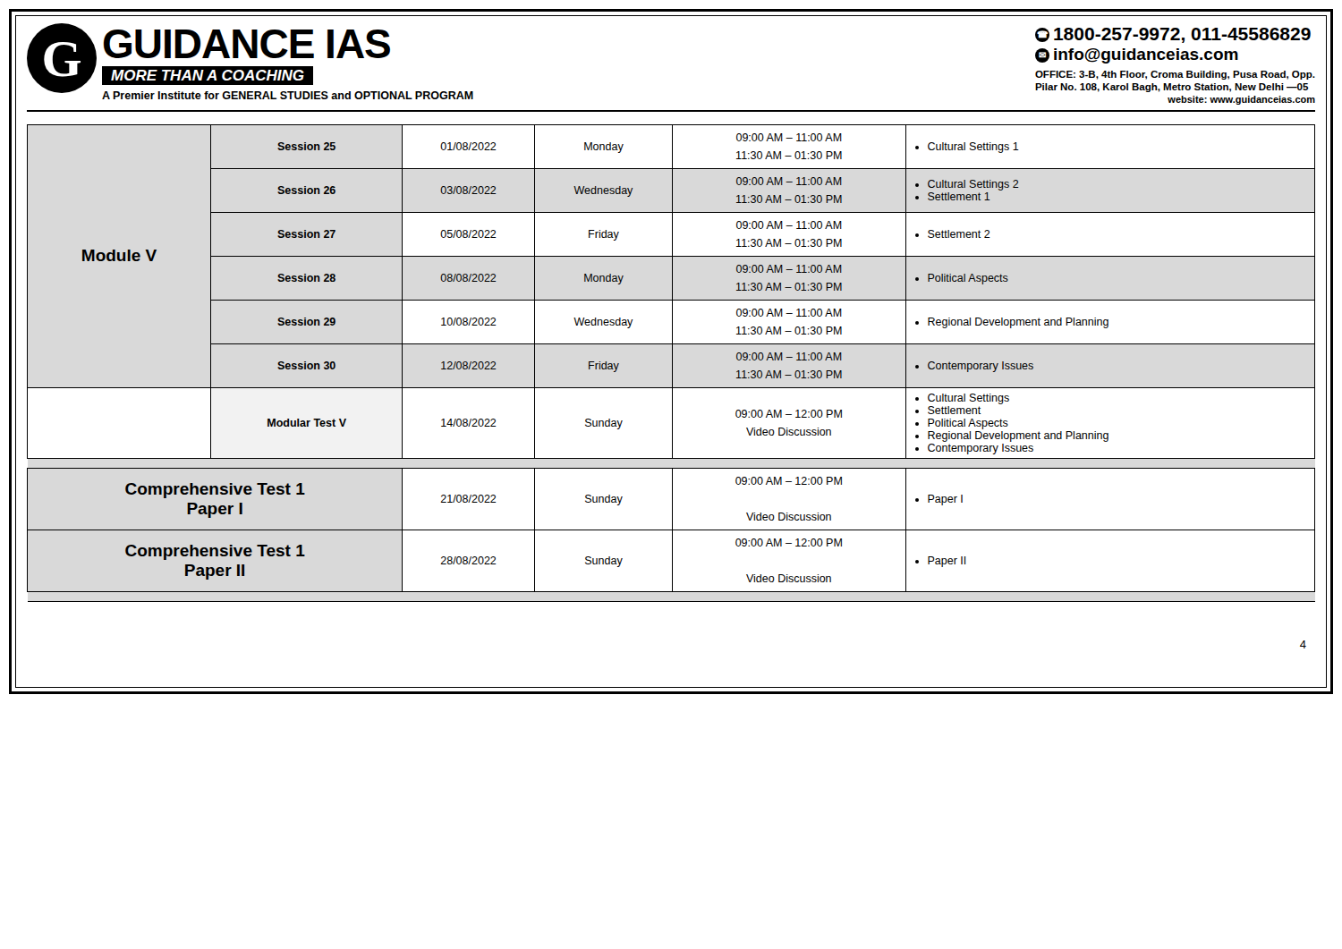G
GUIDANCE IAS
MORE THAN A COACHING
A Premier Institute for GENERAL STUDIES and OPTIONAL PROGRAM
☎1800-257-9972, 011-45586829
✉info@guidanceias.com
OFFICE: 3-B, 4th Floor, Croma Building, Pusa Road, Opp.
Pilar No. 108, Karol Bagh, Metro Station, New Delhi —05
website: www.guidanceias.com
| Module V | Session 25 | 01/08/2022 | Monday | 09:00 AM – 11:00 AM 11:30 AM – 01:30 PM | Cultural Settings 1 |
| Session 26 | 03/08/2022 | Wednesday | 09:00 AM – 11:00 AM 11:30 AM – 01:30 PM | Cultural Settings 2 Settlement 1 |
| Session 27 | 05/08/2022 | Friday | 09:00 AM – 11:00 AM 11:30 AM – 01:30 PM | Settlement 2 |
| Session 28 | 08/08/2022 | Monday | 09:00 AM – 11:00 AM 11:30 AM – 01:30 PM | Political Aspects |
| Session 29 | 10/08/2022 | Wednesday | 09:00 AM – 11:00 AM 11:30 AM – 01:30 PM | Regional Development and Planning |
| Session 30 | 12/08/2022 | Friday | 09:00 AM – 11:00 AM 11:30 AM – 01:30 PM | Contemporary Issues |
| | Modular Test V | 14/08/2022 | Sunday | 09:00 AM – 12:00 PM Video Discussion | Cultural Settings Settlement Political Aspects Regional Development and Planning Contemporary Issues |
| Comprehensive Test 1 Paper I | 21/08/2022 | Sunday | 09:00 AM – 12:00 PM Video Discussion | Paper I |
| Comprehensive Test 1 Paper II | 28/08/2022 | Sunday | 09:00 AM – 12:00 PM Video Discussion | Paper II |
4